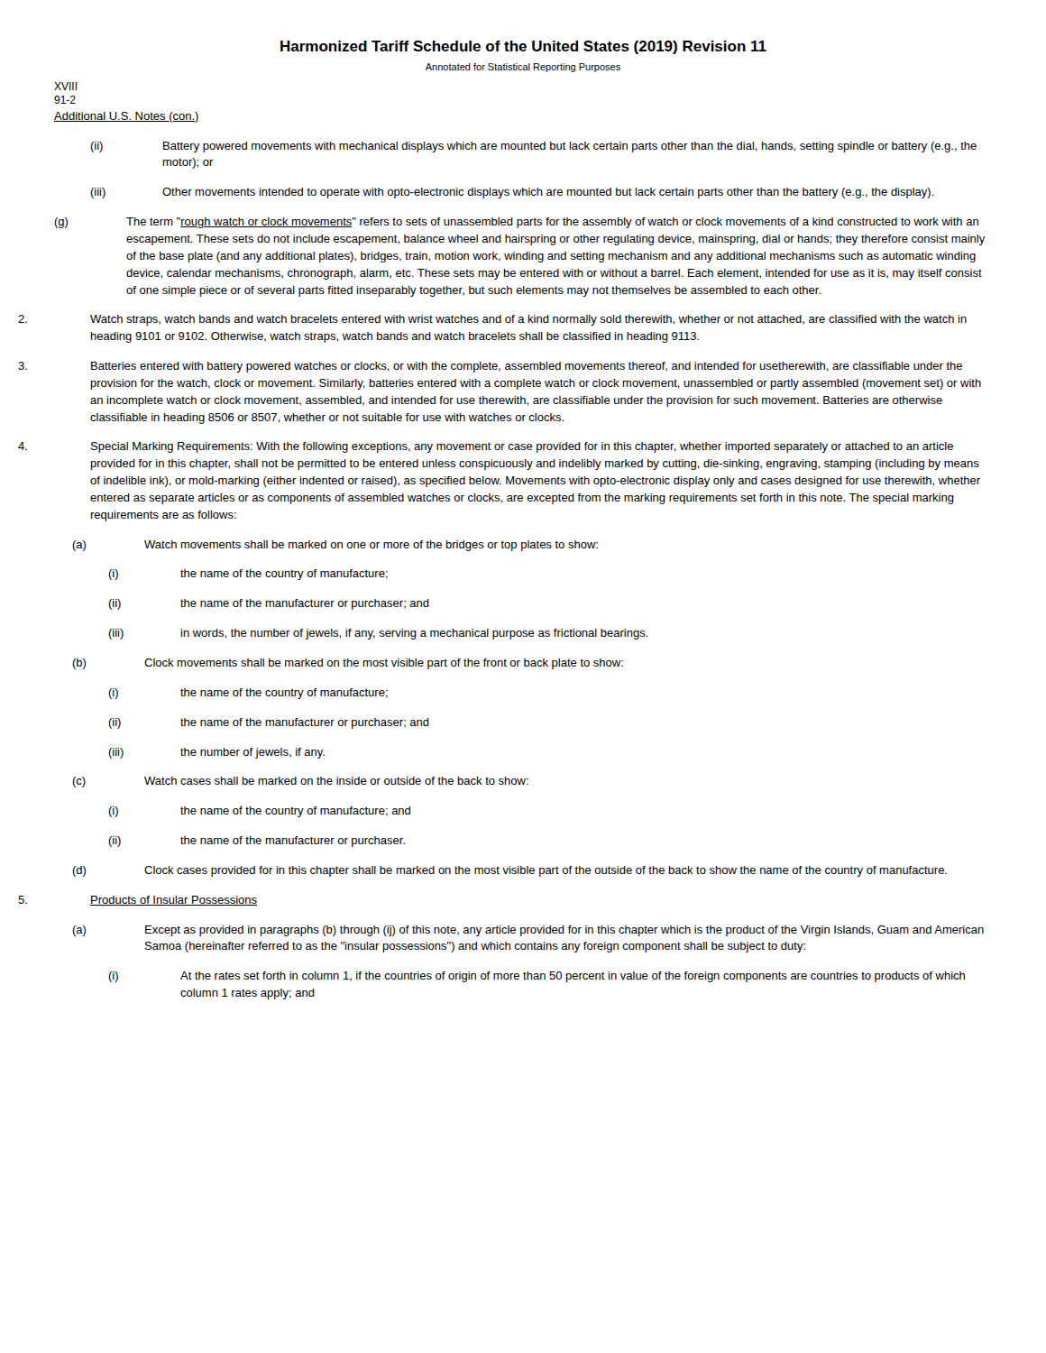Harmonized Tariff Schedule of the United States (2019) Revision 11
Annotated for Statistical Reporting Purposes
XVIII
91-2
Additional U.S. Notes (con.)
(ii) Battery powered movements with mechanical displays which are mounted but lack certain parts other than the dial, hands, setting spindle or battery (e.g., the motor); or
(iii) Other movements intended to operate with opto-electronic displays which are mounted but lack certain parts other than the battery (e.g., the display).
(g) The term "rough watch or clock movements" refers to sets of unassembled parts for the assembly of watch or clock movements of a kind constructed to work with an escapement. These sets do not include escapement, balance wheel and hairspring or other regulating device, mainspring, dial or hands; they therefore consist mainly of the base plate (and any additional plates), bridges, train, motion work, winding and setting mechanism and any additional mechanisms such as automatic winding device, calendar mechanisms, chronograph, alarm, etc. These sets may be entered with or without a barrel. Each element, intended for use as it is, may itself consist of one simple piece or of several parts fitted inseparably together, but such elements may not themselves be assembled to each other.
2. Watch straps, watch bands and watch bracelets entered with wrist watches and of a kind normally sold therewith, whether or not attached, are classified with the watch in heading 9101 or 9102. Otherwise, watch straps, watch bands and watch bracelets shall be classified in heading 9113.
3. Batteries entered with battery powered watches or clocks, or with the complete, assembled movements thereof, and intended for usetherewith, are classifiable under the provision for the watch, clock or movement. Similarly, batteries entered with a complete watch or clock movement, unassembled or partly assembled (movement set) or with an incomplete watch or clock movement, assembled, and intended for use therewith, are classifiable under the provision for such movement. Batteries are otherwise classifiable in heading 8506 or 8507, whether or not suitable for use with watches or clocks.
4. Special Marking Requirements: With the following exceptions, any movement or case provided for in this chapter, whether imported separately or attached to an article provided for in this chapter, shall not be permitted to be entered unless conspicuously and indelibly marked by cutting, die-sinking, engraving, stamping (including by means of indelible ink), or mold-marking (either indented or raised), as specified below. Movements with opto-electronic display only and cases designed for use therewith, whether entered as separate articles or as components of assembled watches or clocks, are excepted from the marking requirements set forth in this note. The special marking requirements are as follows:
(a) Watch movements shall be marked on one or more of the bridges or top plates to show:
(i) the name of the country of manufacture;
(ii) the name of the manufacturer or purchaser; and
(iii) in words, the number of jewels, if any, serving a mechanical purpose as frictional bearings.
(b) Clock movements shall be marked on the most visible part of the front or back plate to show:
(i) the name of the country of manufacture;
(ii) the name of the manufacturer or purchaser; and
(iii) the number of jewels, if any.
(c) Watch cases shall be marked on the inside or outside of the back to show:
(i) the name of the country of manufacture; and
(ii) the name of the manufacturer or purchaser.
(d) Clock cases provided for in this chapter shall be marked on the most visible part of the outside of the back to show the name of the country of manufacture.
5. Products of Insular Possessions
(a) Except as provided in paragraphs (b) through (ij) of this note, any article provided for in this chapter which is the product of the Virgin Islands, Guam and American Samoa (hereinafter referred to as the "insular possessions") and which contains any foreign component shall be subject to duty:
(i) At the rates set forth in column 1, if the countries of origin of more than 50 percent in value of the foreign components are countries to products of which column 1 rates apply; and